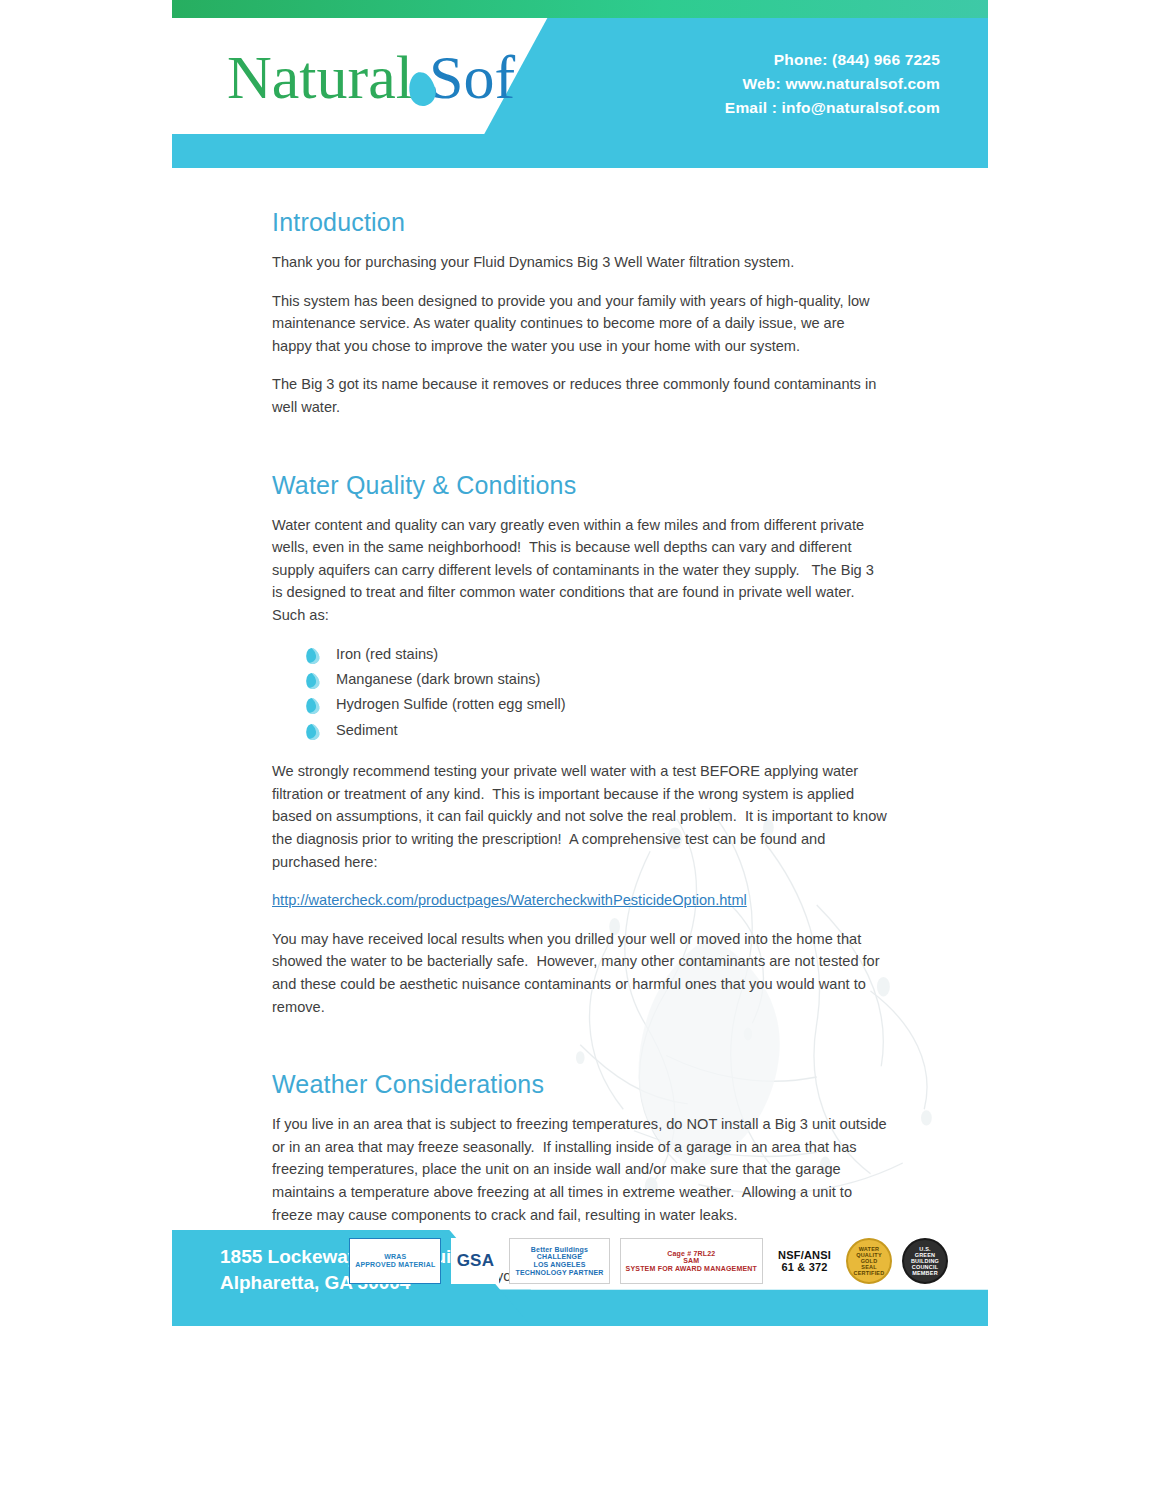Natural Sof
Phone: (844) 966 7225
Web: www.naturalsof.com
Email : info@naturalsof.com
Introduction
Thank you for purchasing your Fluid Dynamics Big 3 Well Water filtration system.
This system has been designed to provide you and your family with years of high-quality, low maintenance service. As water quality continues to become more of a daily issue, we are happy that you chose to improve the water you use in your home with our system.
The Big 3 got its name because it removes or reduces three commonly found contaminants in well water.
Water Quality & Conditions
Water content and quality can vary greatly even within a few miles and from different private wells, even in the same neighborhood! This is because well depths can vary and different supply aquifers can carry different levels of contaminants in the water they supply. The Big 3 is designed to treat and filter common water conditions that are found in private well water. Such as:
Iron (red stains)
Manganese (dark brown stains)
Hydrogen Sulfide (rotten egg smell)
Sediment
We strongly recommend testing your private well water with a test BEFORE applying water filtration or treatment of any kind. This is important because if the wrong system is applied based on assumptions, it can fail quickly and not solve the real problem. It is important to know the diagnosis prior to writing the prescription! A comprehensive test can be found and purchased here:
http://watercheck.com/productpages/WatercheckwithPesticideOption.html
You may have received local results when you drilled your well or moved into the home that showed the water to be bacterially safe. However, many other contaminants are not tested for and these could be aesthetic nuisance contaminants or harmful ones that you would want to remove.
Weather Considerations
If you live in an area that is subject to freezing temperatures, do NOT install a Big 3 unit outside or in an area that may freeze seasonally. If installing inside of a garage in an area that has freezing temperatures, place the unit on an inside wall and/or make sure that the garage maintains a temperature above freezing at all times in extreme weather. Allowing a unit to freeze may cause components to crack and fail, resulting in water leaks.
Units may be built to specification for outside installation if freezing is not a concern and you are installing outside. Be sure that your unit is built for outside installation by asking the dealer you purchased it from or contacting Fluid Dynamics directly.
1855 Lockeway Drive, Suite 506
Alpharetta, GA 30004
WRAS
APPROVED MATERIAL
GSA
Better Buildings
CHALLENGE
LOS ANGELES
TECHNOLOGY PARTNER
Cage # 7RL22
SAM
SYSTEM FOR AWARD MANAGEMENT
NSF/ANSI
61 & 372
WATER QUALITY
GOLD SEAL
CERTIFIED
U.S. GREEN BUILDING COUNCIL
MEMBER